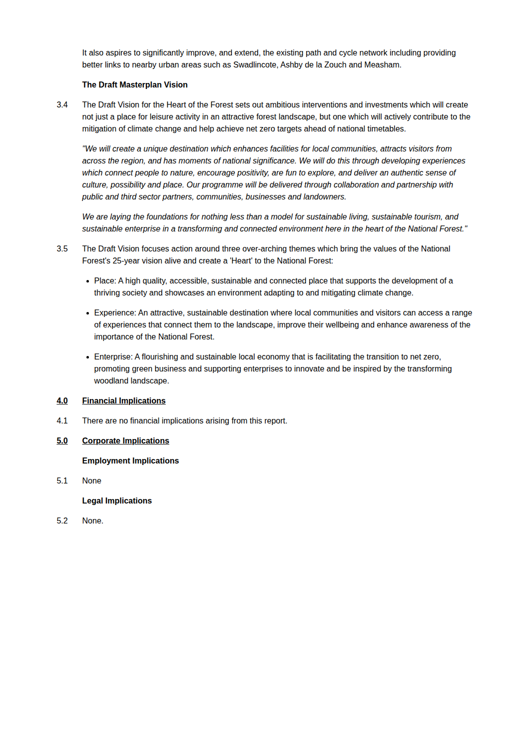It also aspires to significantly improve, and extend, the existing path and cycle network including providing better links to nearby urban areas such as Swadlincote, Ashby de la Zouch and Measham.
The Draft Masterplan Vision
3.4
The Draft Vision for the Heart of the Forest sets out ambitious interventions and investments which will create not just a place for leisure activity in an attractive forest landscape, but one which will actively contribute to the mitigation of climate change and help achieve net zero targets ahead of national timetables.
"We will create a unique destination which enhances facilities for local communities, attracts visitors from across the region, and has moments of national significance. We will do this through developing experiences which connect people to nature, encourage positivity, are fun to explore, and deliver an authentic sense of culture, possibility and place. Our programme will be delivered through collaboration and partnership with public and third sector partners, communities, businesses and landowners.
We are laying the foundations for nothing less than a model for sustainable living, sustainable tourism, and sustainable enterprise in a transforming and connected environment here in the heart of the National Forest."
3.5
The Draft Vision focuses action around three over-arching themes which bring the values of the National Forest's 25-year vision alive and create a 'Heart' to the National Forest:
Place: A high quality, accessible, sustainable and connected place that supports the development of a thriving society and showcases an environment adapting to and mitigating climate change.
Experience: An attractive, sustainable destination where local communities and visitors can access a range of experiences that connect them to the landscape, improve their wellbeing and enhance awareness of the importance of the National Forest.
Enterprise: A flourishing and sustainable local economy that is facilitating the transition to net zero, promoting green business and supporting enterprises to innovate and be inspired by the transforming woodland landscape.
4.0
Financial Implications
4.1
There are no financial implications arising from this report.
5.0
Corporate Implications
Employment Implications
5.1
None
Legal Implications
5.2
None.